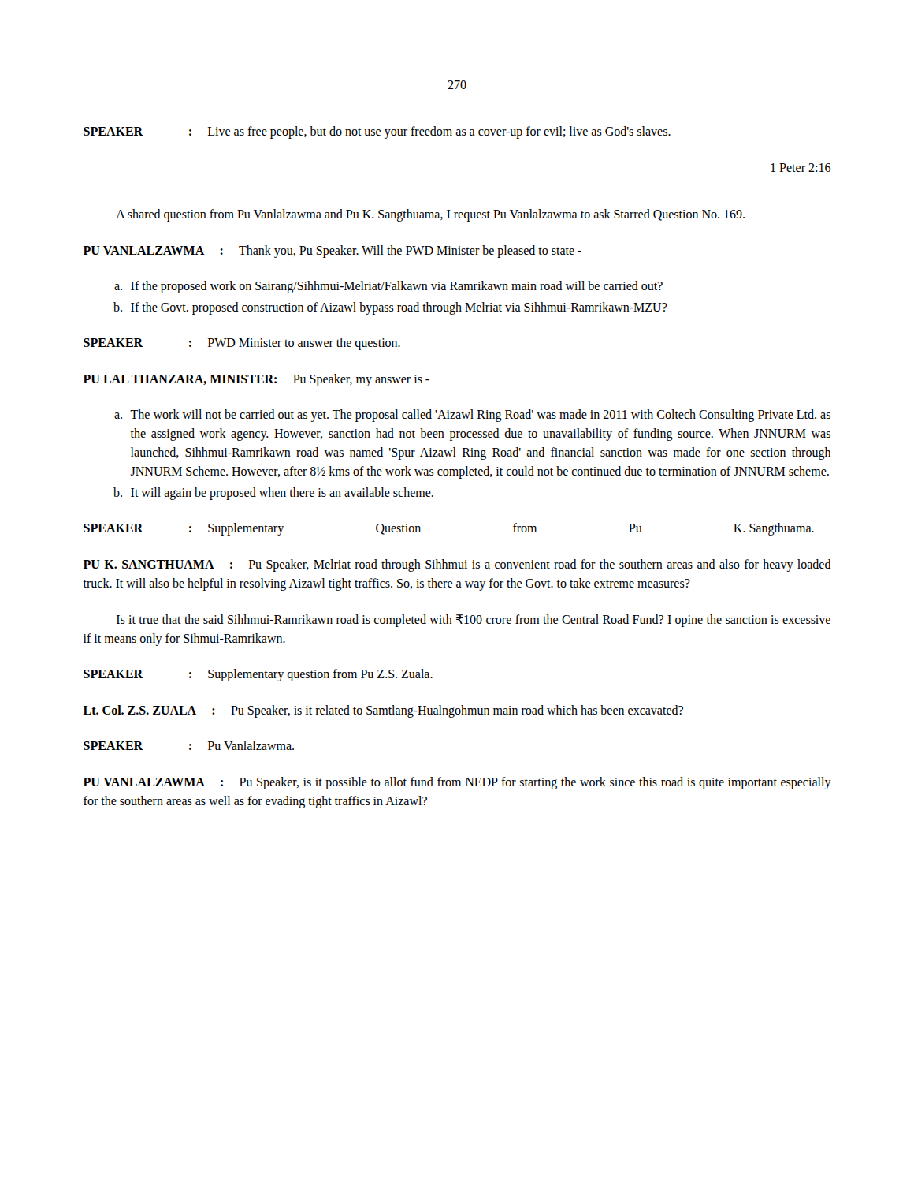270
SPEAKER : Live as free people, but do not use your freedom as a cover-up for evil; live as God's slaves.
1 Peter 2:16
A shared question from Pu Vanlalzawma and Pu K. Sangthuama, I request Pu Vanlalzawma to ask Starred Question No. 169.
PU VANLALZAWMA : Thank you, Pu Speaker. Will the PWD Minister be pleased to state -
If the proposed work on Sairang/Sihhmui-Melriat/Falkawn via Ramrikawn main road will be carried out?
If the Govt. proposed construction of Aizawl bypass road through Melriat via Sihhmui-Ramrikawn-MZU?
SPEAKER : PWD Minister to answer the question.
PU LAL THANZARA, MINISTER: Pu Speaker, my answer is -
The work will not be carried out as yet. The proposal called 'Aizawl Ring Road' was made in 2011 with Coltech Consulting Private Ltd. as the assigned work agency. However, sanction had not been processed due to unavailability of funding source. When JNNURM was launched, Sihhmui-Ramrikawn road was named 'Spur Aizawl Ring Road' and financial sanction was made for one section through JNNURM Scheme. However, after 8½ kms of the work was completed, it could not be continued due to termination of JNNURM scheme.
It will again be proposed when there is an available scheme.
SPEAKER : Supplementary Question from Pu K. Sangthuama.
PU K. SANGTHUAMA : Pu Speaker, Melriat road through Sihhmui is a convenient road for the southern areas and also for heavy loaded truck. It will also be helpful in resolving Aizawl tight traffics. So, is there a way for the Govt. to take extreme measures?
Is it true that the said Sihhmui-Ramrikawn road is completed with ₹100 crore from the Central Road Fund? I opine the sanction is excessive if it means only for Sihmui-Ramrikawn.
SPEAKER : Supplementary question from Pu Z.S. Zuala.
Lt. Col. Z.S. ZUALA : Pu Speaker, is it related to Samtlang-Hualngohmun main road which has been excavated?
SPEAKER : Pu Vanlalzawma.
PU VANLALZAWMA : Pu Speaker, is it possible to allot fund from NEDP for starting the work since this road is quite important especially for the southern areas as well as for evading tight traffics in Aizawl?